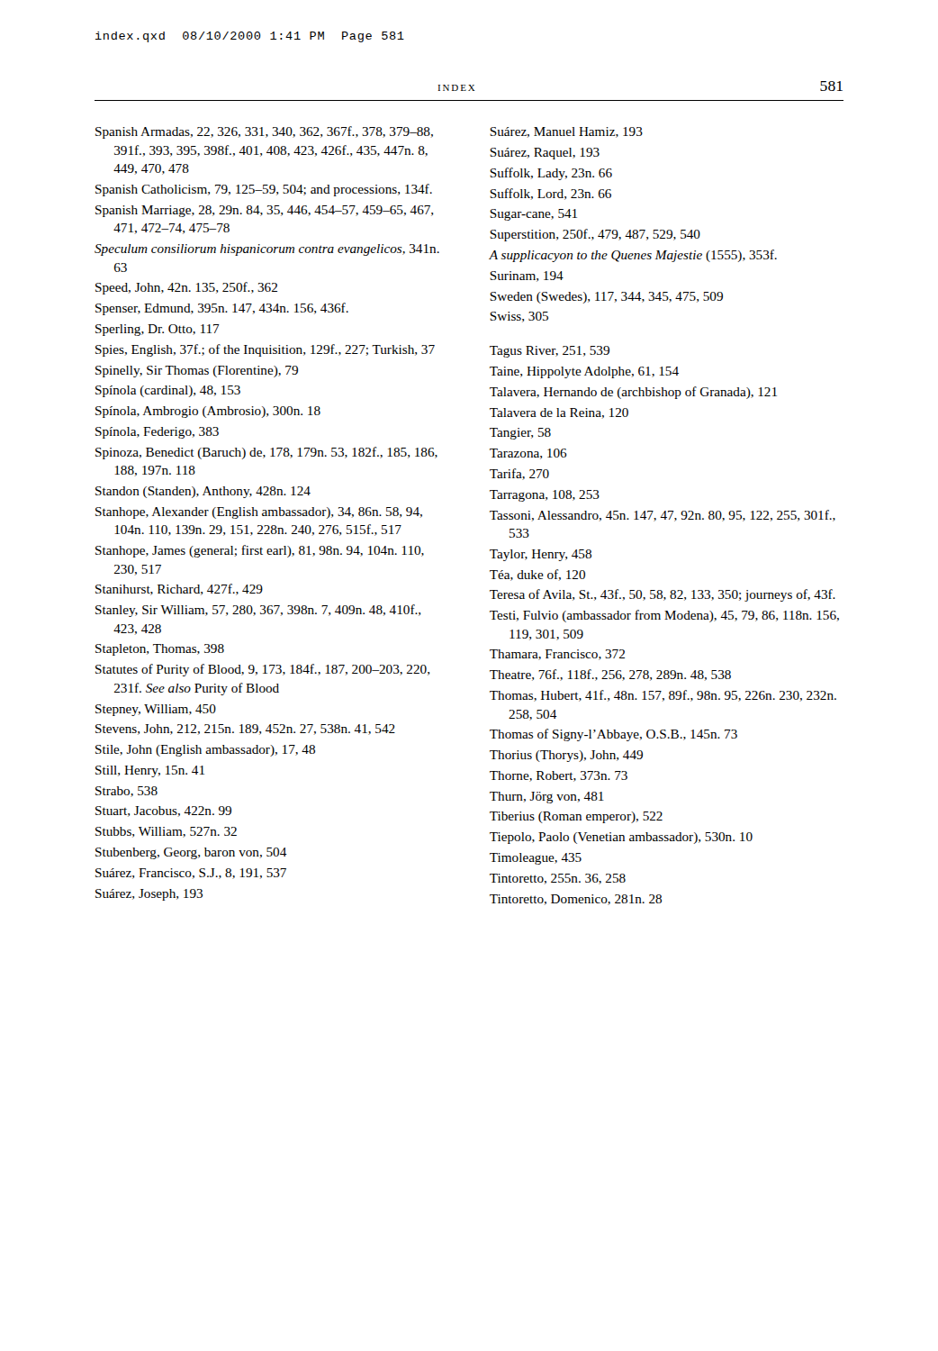index.qxd 08/10/2000 1:41 PM Page 581
index 581
Spanish Armadas, 22, 326, 331, 340, 362, 367f., 378, 379–88, 391f., 393, 395, 398f., 401, 408, 423, 426f., 435, 447n. 8, 449, 470, 478
Spanish Catholicism, 79, 125–59, 504; and processions, 134f.
Spanish Marriage, 28, 29n. 84, 35, 446, 454–57, 459–65, 467, 471, 472–74, 475–78
Speculum consiliorum hispanicorum contra evangelicos, 341n. 63
Speed, John, 42n. 135, 250f., 362
Spenser, Edmund, 395n. 147, 434n. 156, 436f.
Sperling, Dr. Otto, 117
Spies, English, 37f.; of the Inquisition, 129f., 227; Turkish, 37
Spinelly, Sir Thomas (Florentine), 79
Spínola (cardinal), 48, 153
Spínola, Ambrogio (Ambrosio), 300n. 18
Spínola, Federigo, 383
Spinoza, Benedict (Baruch) de, 178, 179n. 53, 182f., 185, 186, 188, 197n. 118
Standon (Standen), Anthony, 428n. 124
Stanhope, Alexander (English ambassador), 34, 86n. 58, 94, 104n. 110, 139n. 29, 151, 228n. 240, 276, 515f., 517
Stanhope, James (general; first earl), 81, 98n. 94, 104n. 110, 230, 517
Stanihurst, Richard, 427f., 429
Stanley, Sir William, 57, 280, 367, 398n. 7, 409n. 48, 410f., 423, 428
Stapleton, Thomas, 398
Statutes of Purity of Blood, 9, 173, 184f., 187, 200–203, 220, 231f. See also Purity of Blood
Stepney, William, 450
Stevens, John, 212, 215n. 189, 452n. 27, 538n. 41, 542
Stile, John (English ambassador), 17, 48
Still, Henry, 15n. 41
Strabo, 538
Stuart, Jacobus, 422n. 99
Stubbs, William, 527n. 32
Stubenberg, Georg, baron von, 504
Suárez, Francisco, S.J., 8, 191, 537
Suárez, Joseph, 193
Suárez, Manuel Hamiz, 193
Suárez, Raquel, 193
Suffolk, Lady, 23n. 66
Suffolk, Lord, 23n. 66
Sugar-cane, 541
Superstition, 250f., 479, 487, 529, 540
A supplicacyon to the Quenes Majestie (1555), 353f.
Surinam, 194
Sweden (Swedes), 117, 344, 345, 475, 509
Swiss, 305
Tagus River, 251, 539
Taine, Hippolyte Adolphe, 61, 154
Talavera, Hernando de (archbishop of Granada), 121
Talavera de la Reina, 120
Tangier, 58
Tarazona, 106
Tarifa, 270
Tarragona, 108, 253
Tassoni, Alessandro, 45n. 147, 47, 92n. 80, 95, 122, 255, 301f., 533
Taylor, Henry, 458
Téa, duke of, 120
Teresa of Avila, St., 43f., 50, 58, 82, 133, 350; journeys of, 43f.
Testi, Fulvio (ambassador from Modena), 45, 79, 86, 118n. 156, 119, 301, 509
Thamara, Francisco, 372
Theatre, 76f., 118f., 256, 278, 289n. 48, 538
Thomas, Hubert, 41f., 48n. 157, 89f., 98n. 95, 226n. 230, 232n. 258, 504
Thomas of Signy-l’Abbaye, O.S.B., 145n. 73
Thorius (Thorys), John, 449
Thorne, Robert, 373n. 73
Thurn, Jörg von, 481
Tiberius (Roman emperor), 522
Tiepolo, Paolo (Venetian ambassador), 530n. 10
Timoleague, 435
Tintoretto, 255n. 36, 258
Tintoretto, Domenico, 281n. 28